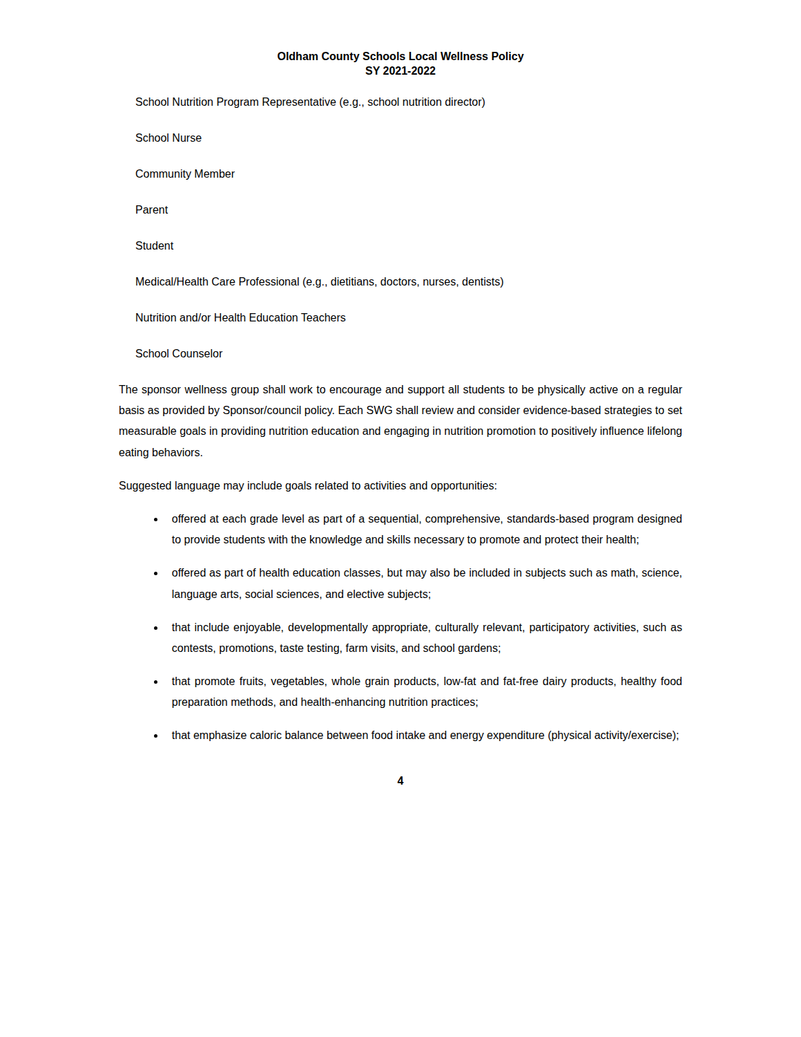Oldham County Schools Local Wellness Policy
SY 2021-2022
School Nutrition Program Representative (e.g., school nutrition director)
School Nurse
Community Member
Parent
Student
Medical/Health Care Professional (e.g., dietitians, doctors, nurses, dentists)
Nutrition and/or Health Education Teachers
School Counselor
The sponsor wellness group shall work to encourage and support all students to be physically active on a regular basis as provided by Sponsor/council policy. Each SWG shall review and consider evidence-based strategies to set measurable goals in providing nutrition education and engaging in nutrition promotion to positively influence lifelong eating behaviors.
Suggested language may include goals related to activities and opportunities:
offered at each grade level as part of a sequential, comprehensive, standards-based program designed to provide students with the knowledge and skills necessary to promote and protect their health;
offered as part of health education classes, but may also be included in subjects such as math, science, language arts, social sciences, and elective subjects;
that include enjoyable, developmentally appropriate, culturally relevant, participatory activities, such as contests, promotions, taste testing, farm visits, and school gardens;
that promote fruits, vegetables, whole grain products, low-fat and fat-free dairy products, healthy food preparation methods, and health-enhancing nutrition practices;
that emphasize caloric balance between food intake and energy expenditure (physical activity/exercise);
4